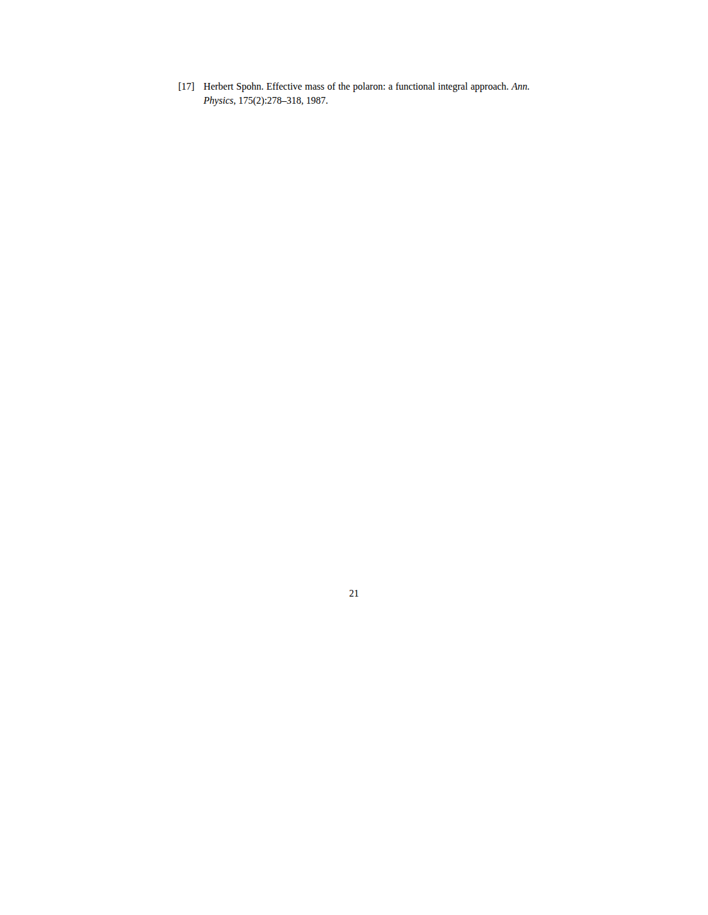[17] Herbert Spohn. Effective mass of the polaron: a functional integral approach. Ann. Physics, 175(2):278–318, 1987.
21